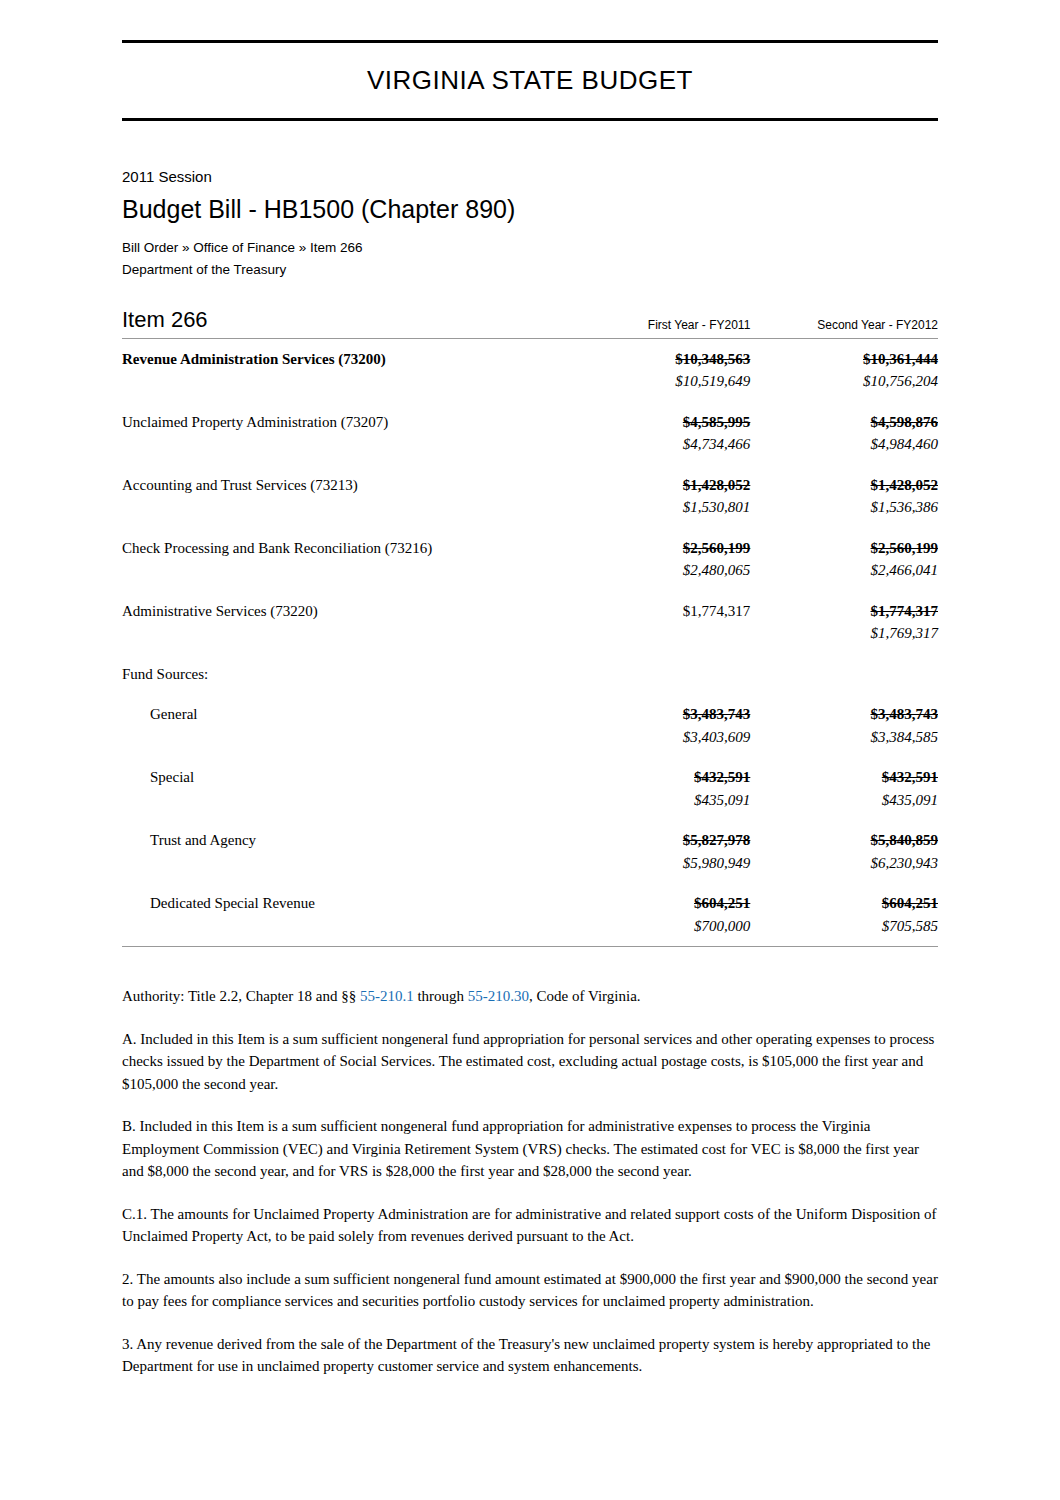VIRGINIA STATE BUDGET
2011 Session
Budget Bill - HB1500 (Chapter 890)
Bill Order » Office of Finance » Item 266
Department of the Treasury
| Item 266 | First Year - FY2011 | Second Year - FY2012 |
| --- | --- | --- |
| Revenue Administration Services (73200) | $10,348,563 $10,519,649 | $10,361,444 $10,756,204 |
| Unclaimed Property Administration (73207) | $4,585,995 $4,734,466 | $4,598,876 $4,984,460 |
| Accounting and Trust Services (73213) | $1,428,052 $1,530,801 | $1,428,052 $1,536,386 |
| Check Processing and Bank Reconciliation (73216) | $2,560,199 $2,480,065 | $2,560,199 $2,466,041 |
| Administrative Services (73220) | $1,774,317 | $1,774,317 $1,769,317 |
| Fund Sources: | | |
| General | $3,483,743 $3,403,609 | $3,483,743 $3,384,585 |
| Special | $432,591 $435,091 | $432,591 $435,091 |
| Trust and Agency | $5,827,978 $5,980,949 | $5,840,859 $6,230,943 |
| Dedicated Special Revenue | $604,251 $700,000 | $604,251 $705,585 |
Authority: Title 2.2, Chapter 18 and §§ 55-210.1 through 55-210.30, Code of Virginia.
A. Included in this Item is a sum sufficient nongeneral fund appropriation for personal services and other operating expenses to process checks issued by the Department of Social Services. The estimated cost, excluding actual postage costs, is $105,000 the first year and $105,000 the second year.
B. Included in this Item is a sum sufficient nongeneral fund appropriation for administrative expenses to process the Virginia Employment Commission (VEC) and Virginia Retirement System (VRS) checks. The estimated cost for VEC is $8,000 the first year and $8,000 the second year, and for VRS is $28,000 the first year and $28,000 the second year.
C.1. The amounts for Unclaimed Property Administration are for administrative and related support costs of the Uniform Disposition of Unclaimed Property Act, to be paid solely from revenues derived pursuant to the Act.
2. The amounts also include a sum sufficient nongeneral fund amount estimated at $900,000 the first year and $900,000 the second year to pay fees for compliance services and securities portfolio custody services for unclaimed property administration.
3. Any revenue derived from the sale of the Department of the Treasury's new unclaimed property system is hereby appropriated to the Department for use in unclaimed property customer service and system enhancements.